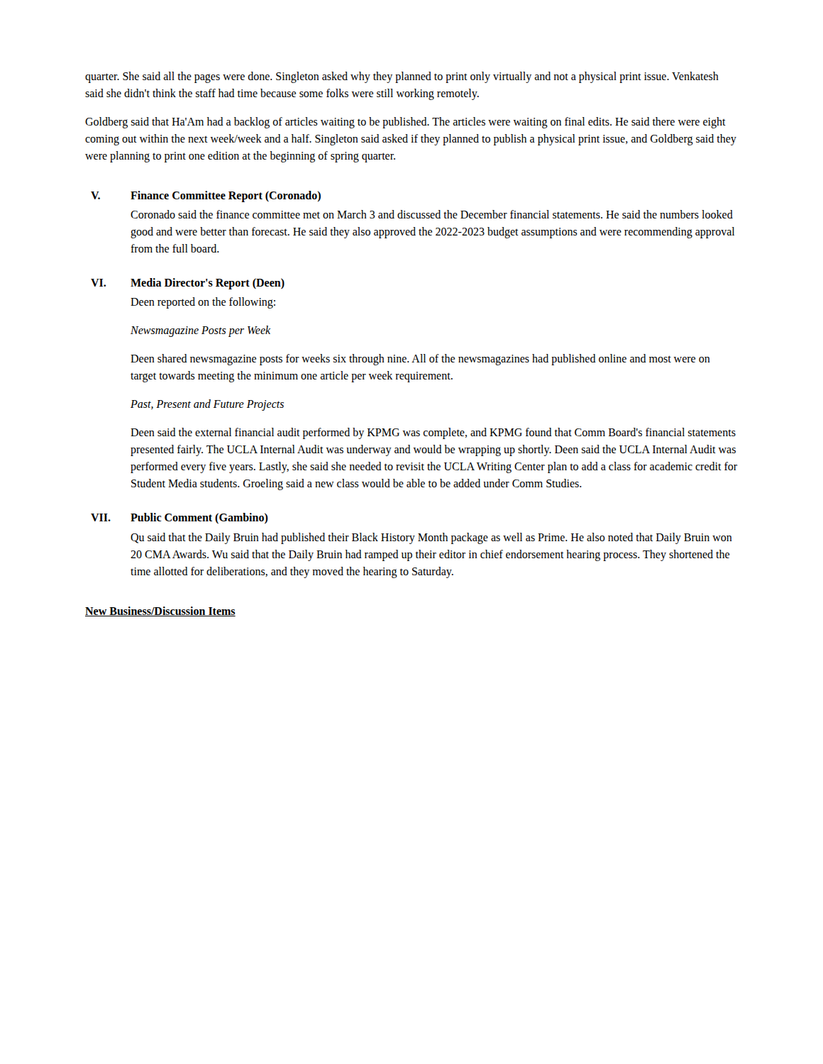quarter. She said all the pages were done. Singleton asked why they planned to print only virtually and not a physical print issue. Venkatesh said she didn't think the staff had time because some folks were still working remotely.
Goldberg said that Ha'Am had a backlog of articles waiting to be published. The articles were waiting on final edits. He said there were eight coming out within the next week/week and a half. Singleton said asked if they planned to publish a physical print issue, and Goldberg said they were planning to print one edition at the beginning of spring quarter.
V.
Finance Committee Report (Coronado)
Coronado said the finance committee met on March 3 and discussed the December financial statements. He said the numbers looked good and were better than forecast. He said they also approved the 2022-2023 budget assumptions and were recommending approval from the full board.
VI.
Media Director's Report (Deen)
Deen reported on the following:
Newsmagazine Posts per Week
Deen shared newsmagazine posts for weeks six through nine. All of the newsmagazines had published online and most were on target towards meeting the minimum one article per week requirement.
Past, Present and Future Projects
Deen said the external financial audit performed by KPMG was complete, and KPMG found that Comm Board's financial statements presented fairly. The UCLA Internal Audit was underway and would be wrapping up shortly. Deen said the UCLA Internal Audit was performed every five years. Lastly, she said she needed to revisit the UCLA Writing Center plan to add a class for academic credit for Student Media students. Groeling said a new class would be able to be added under Comm Studies.
VII.
Public Comment (Gambino)
Qu said that the Daily Bruin had published their Black History Month package as well as Prime. He also noted that Daily Bruin won 20 CMA Awards. Wu said that the Daily Bruin had ramped up their editor in chief endorsement hearing process. They shortened the time allotted for deliberations, and they moved the hearing to Saturday.
New Business/Discussion Items